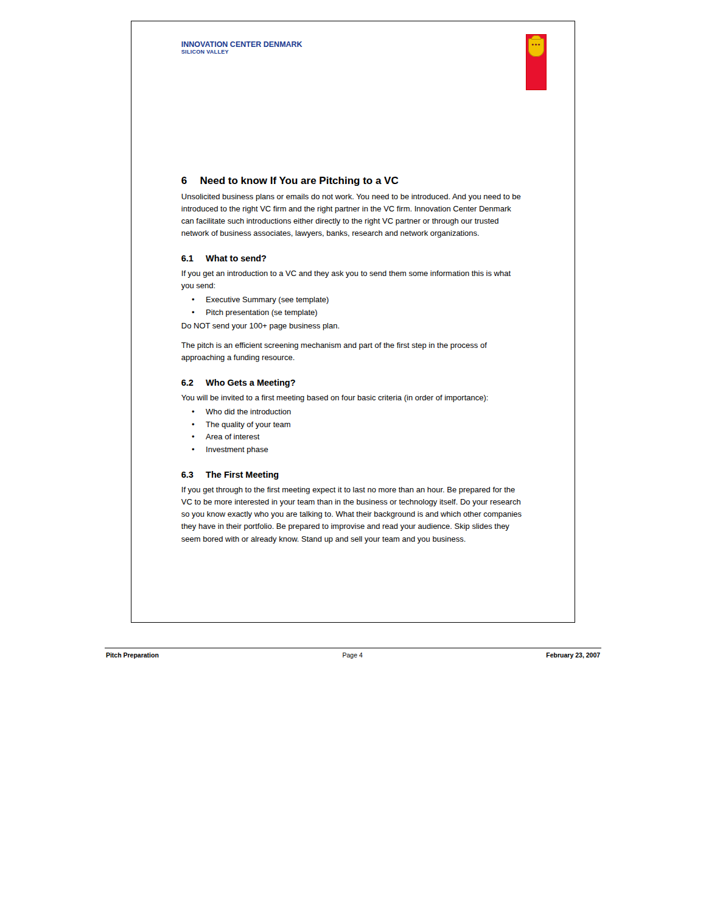INNOVATION CENTER DENMARK
SILICON VALLEY
●●●
6 Need to know If You are Pitching to a VC
Unsolicited business plans or emails do not work. You need to be introduced. And you need to be introduced to the right VC firm and the right partner in the VC firm. Innovation Center Denmark can facilitate such introductions either directly to the right VC partner or through our trusted network of business associates, lawyers, banks, research and network organizations.
6.1 What to send?
If you get an introduction to a VC and they ask you to send them some information this is what you send:
Executive Summary (see template)
Pitch presentation (se template)
Do NOT send your 100+ page business plan.
The pitch is an efficient screening mechanism and part of the first step in the process of approaching a funding resource.
6.2 Who Gets a Meeting?
You will be invited to a first meeting based on four basic criteria (in order of importance):
Who did the introduction
The quality of your team
Area of interest
Investment phase
6.3 The First Meeting
If you get through to the first meeting expect it to last no more than an hour. Be prepared for the VC to be more interested in your team than in the business or technology itself. Do your research so you know exactly who you are talking to. What their background is and which other companies they have in their portfolio. Be prepared to improvise and read your audience. Skip slides they seem bored with or already know. Stand up and sell your team and you business.
Pitch Preparation
Page 4
February 23, 2007